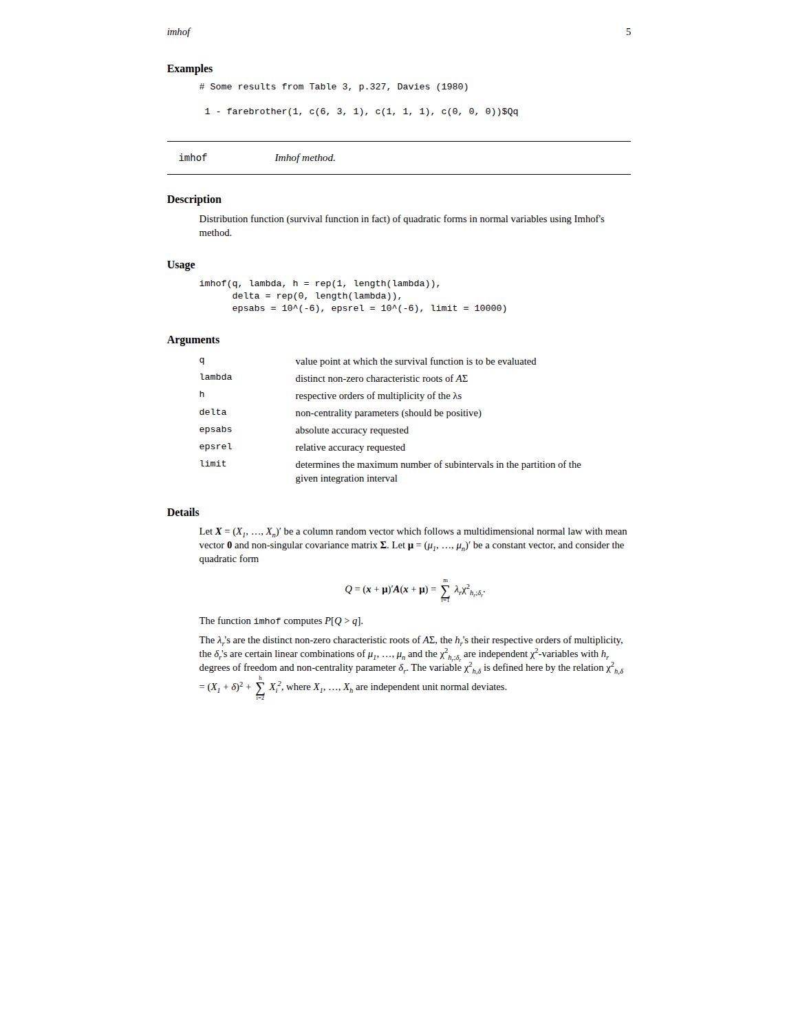imhof 5
Examples
# Some results from Table 3, p.327, Davies (1980)

 1 - farebrother(1, c(6, 3, 1), c(1, 1, 1), c(0, 0, 0))$Qq
imhof Imhof method.
Description
Distribution function (survival function in fact) of quadratic forms in normal variables using Imhof's method.
Usage
imhof(q, lambda, h = rep(1, length(lambda)),
      delta = rep(0, length(lambda)),
      epsabs = 10^(-6), epsrel = 10^(-6), limit = 10000)
Arguments
| q | value point at which the survival function is to be evaluated |
| lambda | distinct non-zero characteristic roots of A Σ |
| h | respective orders of multiplicity of the λs |
| delta | non-centrality parameters (should be positive) |
| epsabs | absolute accuracy requested |
| epsrel | relative accuracy requested |
| limit | determines the maximum number of subintervals in the partition of the given integration interval |
Details
Let X = (X1, …, Xn)′ be a column random vector which follows a multidimensional normal law with mean vector 0 and non-singular covariance matrix Σ. Let μ = (μ1, …, μn)′ be a constant vector, and consider the quadratic form
Q = (x + μ)′A(x + μ) = m∑r=1 λrχ2hr;δr.
The function imhof computes P[Q > q].
The λr's are the distinct non-zero characteristic roots of AΣ, the hr's their respective orders of multiplicity, the δr's are certain linear combinations of μ1, …, μn and the χ2hr;δr are independent χ2-variables with hr degrees of freedom and non-centrality parameter δr. The variable χ2h,δ is defined here by the relation χ2h,δ = (X1 + δ)2 + h∑i=2 Xi2, where X1, …, Xh are independent unit normal deviates.